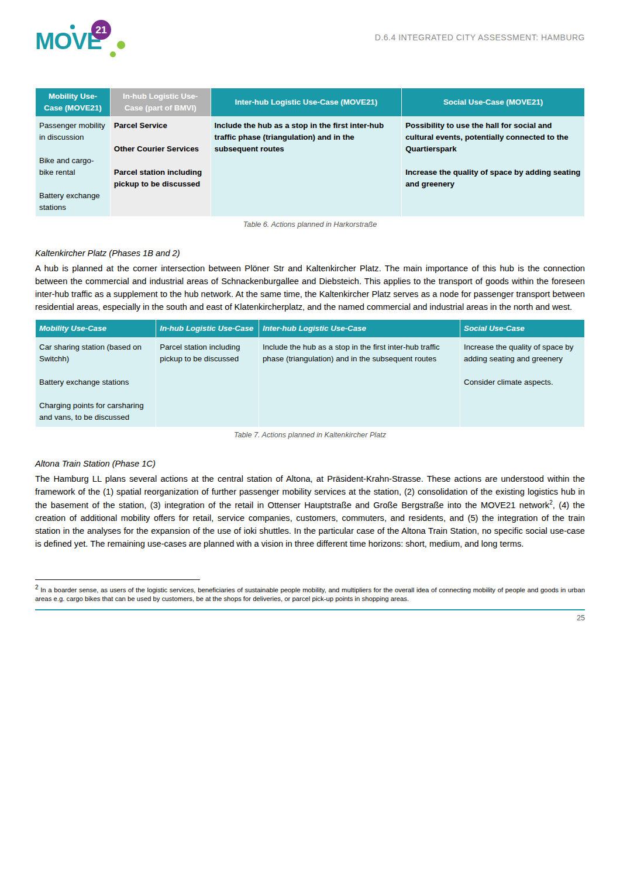MOVE 21
D.6.4 INTEGRATED CITY ASSESSMENT: HAMBURG
| Mobility Use-Case (MOVE21) | In-hub Logistic Use-Case (part of BMVI) | Inter-hub Logistic Use-Case (MOVE21) | Social Use-Case (MOVE21) |
| --- | --- | --- | --- |
| Passenger mobility in discussion Bike and cargo-bike rental Battery exchange stations | Parcel Service Other Courier Services Parcel station including pickup to be discussed | Include the hub as a stop in the first inter-hub traffic phase (triangulation) and in the subsequent routes | Possibility to use the hall for social and cultural events, potentially connected to the Quartierspark Increase the quality of space by adding seating and greenery |
Table 6. Actions planned in Harkorstraße
Kaltenkircher Platz (Phases 1B and 2)
A hub is planned at the corner intersection between Plöner Str and Kaltenkircher Platz. The main importance of this hub is the connection between the commercial and industrial areas of Schnackenburgallee and Diebsteich. This applies to the transport of goods within the foreseen inter-hub traffic as a supplement to the hub network. At the same time, the Kaltenkircher Platz serves as a node for passenger transport between residential areas, especially in the south and east of Klatenkircherplatz, and the named commercial and industrial areas in the north and west.
| Mobility Use-Case | In-hub Logistic Use-Case | Inter-hub Logistic Use-Case | Social Use-Case |
| --- | --- | --- | --- |
| Car sharing station (based on Switchh) Battery exchange stations Charging points for carsharing and vans, to be discussed | Parcel station including pickup to be discussed | Include the hub as a stop in the first inter-hub traffic phase (triangulation) and in the subsequent routes | Increase the quality of space by adding seating and greenery Consider climate aspects. |
Table 7. Actions planned in Kaltenkircher Platz
Altona Train Station (Phase 1C)
The Hamburg LL plans several actions at the central station of Altona, at Präsident-Krahn-Strasse. These actions are understood within the framework of the (1) spatial reorganization of further passenger mobility services at the station, (2) consolidation of the existing logistics hub in the basement of the station, (3) integration of the retail in Ottenser Hauptstraße and Große Bergstraße into the MOVE21 network2, (4) the creation of additional mobility offers for retail, service companies, customers, commuters, and residents, and (5) the integration of the train station in the analyses for the expansion of the use of ioki shuttles. In the particular case of the Altona Train Station, no specific social use-case is defined yet. The remaining use-cases are planned with a vision in three different time horizons: short, medium, and long terms.
2 In a boarder sense, as users of the logistic services, beneficiaries of sustainable people mobility, and multipliers for the overall idea of connecting mobility of people and goods in urban areas e.g. cargo bikes that can be used by customers, be at the shops for deliveries, or parcel pick-up points in shopping areas.
25